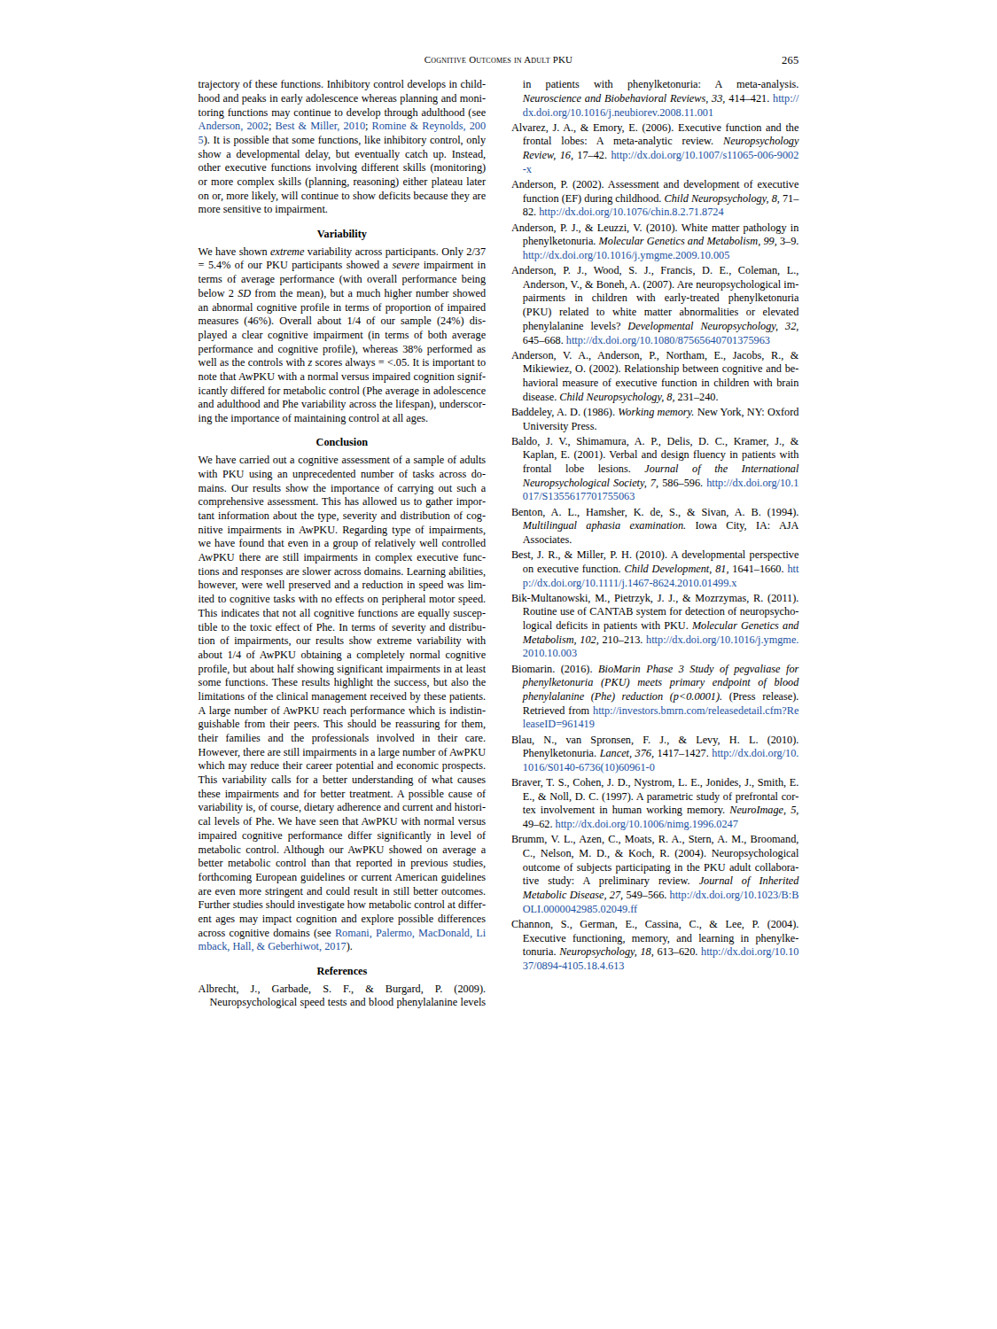Cognitive Outcomes in Adult PKU 265
trajectory of these functions. Inhibitory control develops in childhood and peaks in early adolescence whereas planning and monitoring functions may continue to develop through adulthood (see Anderson, 2002; Best & Miller, 2010; Romine & Reynolds, 2005). It is possible that some functions, like inhibitory control, only show a developmental delay, but eventually catch up. Instead, other executive functions involving different skills (monitoring) or more complex skills (planning, reasoning) either plateau later on or, more likely, will continue to show deficits because they are more sensitive to impairment.
Variability
We have shown extreme variability across participants. Only 2/37 = 5.4% of our PKU participants showed a severe impairment in terms of average performance (with overall performance being below 2 SD from the mean), but a much higher number showed an abnormal cognitive profile in terms of proportion of impaired measures (46%). Overall about 1/4 of our sample (24%) displayed a clear cognitive impairment (in terms of both average performance and cognitive profile), whereas 38% performed as well as the controls with z scores always = <.05. It is important to note that AwPKU with a normal versus impaired cognition significantly differed for metabolic control (Phe average in adolescence and adulthood and Phe variability across the lifespan), underscoring the importance of maintaining control at all ages.
Conclusion
We have carried out a cognitive assessment of a sample of adults with PKU using an unprecedented number of tasks across domains. Our results show the importance of carrying out such a comprehensive assessment. This has allowed us to gather important information about the type, severity and distribution of cognitive impairments in AwPKU. Regarding type of impairments, we have found that even in a group of relatively well controlled AwPKU there are still impairments in complex executive functions and responses are slower across domains. Learning abilities, however, were well preserved and a reduction in speed was limited to cognitive tasks with no effects on peripheral motor speed. This indicates that not all cognitive functions are equally susceptible to the toxic effect of Phe. In terms of severity and distribution of impairments, our results show extreme variability with about 1/4 of AwPKU obtaining a completely normal cognitive profile, but about half showing significant impairments in at least some functions. These results highlight the success, but also the limitations of the clinical management received by these patients. A large number of AwPKU reach performance which is indistinguishable from their peers. This should be reassuring for them, their families and the professionals involved in their care. However, there are still impairments in a large number of AwPKU which may reduce their career potential and economic prospects. This variability calls for a better understanding of what causes these impairments and for better treatment. A possible cause of variability is, of course, dietary adherence and current and historical levels of Phe. We have seen that AwPKU with normal versus impaired cognitive performance differ significantly in level of metabolic control. Although our AwPKU showed on average a better metabolic control than that reported in previous studies, forthcoming European guidelines or current American guidelines are even more stringent and could result in still better outcomes. Further studies should investigate how metabolic control at different ages may impact cognition and explore possible differences across cognitive domains (see Romani, Palermo, MacDonald, Limback, Hall, & Geberhiwot, 2017).
References
Albrecht, J., Garbade, S. F., & Burgard, P. (2009). Neuropsychological speed tests and blood phenylalanine levels in patients with phenylketonuria: A meta-analysis. Neuroscience and Biobehavioral Reviews, 33, 414–421. http://dx.doi.org/10.1016/j.neubiorev.2008.11.001
Alvarez, J. A., & Emory, E. (2006). Executive function and the frontal lobes: A meta-analytic review. Neuropsychology Review, 16, 17–42. http://dx.doi.org/10.1007/s11065-006-9002-x
Anderson, P. (2002). Assessment and development of executive function (EF) during childhood. Child Neuropsychology, 8, 71–82. http://dx.doi.org/10.1076/chin.8.2.71.8724
Anderson, P. J., & Leuzzi, V. (2010). White matter pathology in phenylketonuria. Molecular Genetics and Metabolism, 99, 3–9. http://dx.doi.org/10.1016/j.ymgme.2009.10.005
Anderson, P. J., Wood, S. J., Francis, D. E., Coleman, L., Anderson, V., & Boneh, A. (2007). Are neuropsychological impairments in children with early-treated phenylketonuria (PKU) related to white matter abnormalities or elevated phenylalanine levels? Developmental Neuropsychology, 32, 645–668. http://dx.doi.org/10.1080/87565640701375963
Anderson, V. A., Anderson, P., Northam, E., Jacobs, R., & Mikiewiez, O. (2002). Relationship between cognitive and behavioral measure of executive function in children with brain disease. Child Neuropsychology, 8, 231–240.
Baddeley, A. D. (1986). Working memory. New York, NY: Oxford University Press.
Baldo, J. V., Shimamura, A. P., Delis, D. C., Kramer, J., & Kaplan, E. (2001). Verbal and design fluency in patients with frontal lobe lesions. Journal of the International Neuropsychological Society, 7, 586–596. http://dx.doi.org/10.1017/S1355617701755063
Benton, A. L., Hamsher, K. de, S., & Sivan, A. B. (1994). Multilingual aphasia examination. Iowa City, IA: AJA Associates.
Best, J. R., & Miller, P. H. (2010). A developmental perspective on executive function. Child Development, 81, 1641–1660. http://dx.doi.org/10.1111/j.1467-8624.2010.01499.x
Bik-Multanowski, M., Pietrzyk, J. J., & Mozrzymas, R. (2011). Routine use of CANTAB system for detection of neuropsychological deficits in patients with PKU. Molecular Genetics and Metabolism, 102, 210–213. http://dx.doi.org/10.1016/j.ymgme.2010.10.003
Biomarin. (2016). BioMarin Phase 3 Study of pegvaliase for phenylketonuria (PKU) meets primary endpoint of blood phenylalanine (Phe) reduction (p<0.0001). (Press release). Retrieved from http://investors.bmrn.com/releasedetail.cfm?ReleaseID=961419
Blau, N., van Spronsen, F. J., & Levy, H. L. (2010). Phenylketonuria. Lancet, 376, 1417–1427. http://dx.doi.org/10.1016/S0140-6736(10)60961-0
Braver, T. S., Cohen, J. D., Nystrom, L. E., Jonides, J., Smith, E. E., & Noll, D. C. (1997). A parametric study of prefrontal cortex involvement in human working memory. NeuroImage, 5, 49–62. http://dx.doi.org/10.1006/nimg.1996.0247
Brumm, V. L., Azen, C., Moats, R. A., Stern, A. M., Broomand, C., Nelson, M. D., & Koch, R. (2004). Neuropsychological outcome of subjects participating in the PKU adult collaborative study: A preliminary review. Journal of Inherited Metabolic Disease, 27, 549–566. http://dx.doi.org/10.1023/B:BOLI.0000042985.02049.ff
Channon, S., German, E., Cassina, C., & Lee, P. (2004). Executive functioning, memory, and learning in phenylketonuria. Neuropsychology, 18, 613–620. http://dx.doi.org/10.1037/0894-4105.18.4.613